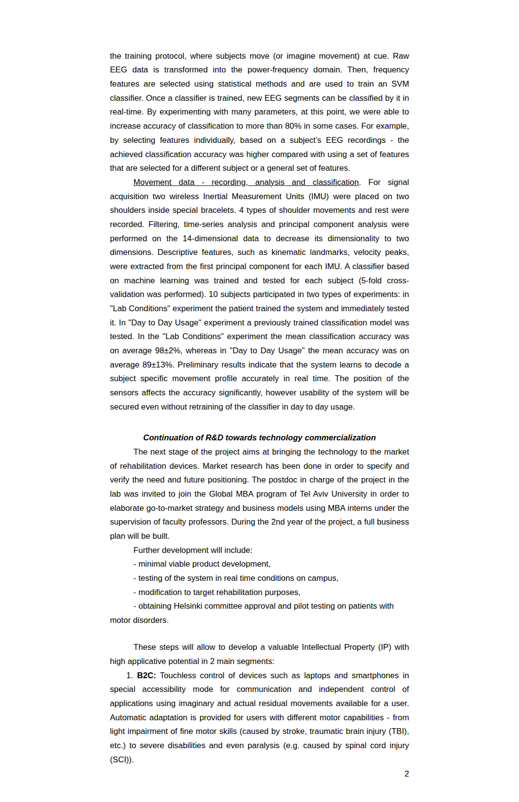the training protocol, where subjects move (or imagine movement) at cue. Raw EEG data is transformed into the power-frequency domain. Then, frequency features are selected using statistical methods and are used to train an SVM classifier. Once a classifier is trained, new EEG segments can be classified by it in real-time. By experimenting with many parameters, at this point, we were able to increase accuracy of classification to more than 80% in some cases. For example, by selecting features individually, based on a subject’s EEG recordings - the achieved classification accuracy was higher compared with using a set of features that are selected for a different subject or a general set of features.
Movement data - recording, analysis and classification. For signal acquisition two wireless Inertial Measurement Units (IMU) were placed on two shoulders inside special bracelets. 4 types of shoulder movements and rest were recorded. Filtering, time-series analysis and principal component analysis were performed on the 14-dimensional data to decrease its dimensionality to two dimensions. Descriptive features, such as kinematic landmarks, velocity peaks, were extracted from the first principal component for each IMU. A classifier based on machine learning was trained and tested for each subject (5-fold cross-validation was performed). 10 subjects participated in two types of experiments: in "Lab Conditions" experiment the patient trained the system and immediately tested it. In "Day to Day Usage" experiment a previously trained classification model was tested. In the "Lab Conditions" experiment the mean classification accuracy was on average 98±2%, whereas in "Day to Day Usage" the mean accuracy was on average 89±13%. Preliminary results indicate that the system learns to decode a subject specific movement profile accurately in real time. The position of the sensors affects the accuracy significantly, however usability of the system will be secured even without retraining of the classifier in day to day usage.
Continuation of R&D towards technology commercialization
The next stage of the project aims at bringing the technology to the market of rehabilitation devices. Market research has been done in order to specify and verify the need and future positioning. The postdoc in charge of the project in the lab was invited to join the Global MBA program of Tel Aviv University in order to elaborate go-to-market strategy and business models using MBA interns under the supervision of faculty professors. During the 2nd year of the project, a full business plan will be built.
Further development will include:
- minimal viable product development,
- testing of the system in real time conditions on campus,
- modification to target rehabilitation purposes,
- obtaining Helsinki committee approval and pilot testing on patients with motor disorders.
These steps will allow to develop a valuable Intellectual Property (IP) with high applicative potential in 2 main segments:
1. B2C: Touchless control of devices such as laptops and smartphones in special accessibility mode for communication and independent control of applications using imaginary and actual residual movements available for a user. Automatic adaptation is provided for users with different motor capabilities - from light impairment of fine motor skills (caused by stroke, traumatic brain injury (TBI), etc.) to severe disabilities and even paralysis (e.g. caused by spinal cord injury (SCI)).
2